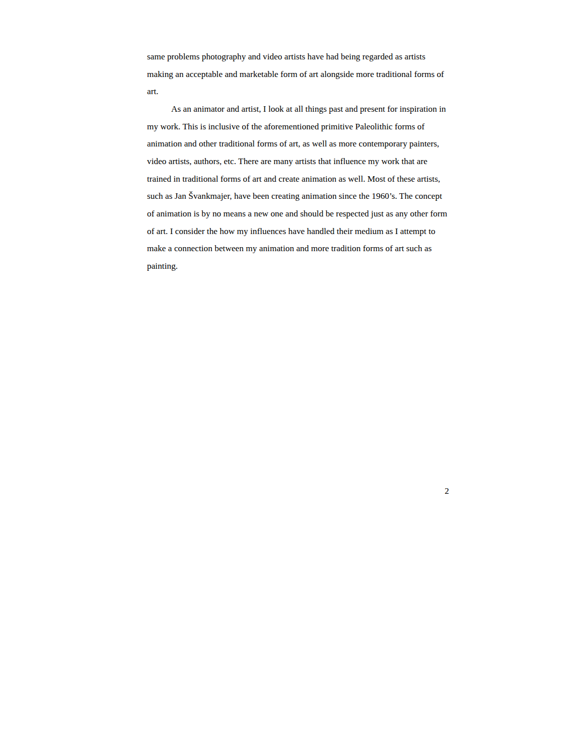same problems photography and video artists have had being regarded as artists making an acceptable and marketable form of art alongside more traditional forms of art.
As an animator and artist, I look at all things past and present for inspiration in my work. This is inclusive of the aforementioned primitive Paleolithic forms of animation and other traditional forms of art, as well as more contemporary painters, video artists, authors, etc. There are many artists that influence my work that are trained in traditional forms of art and create animation as well. Most of these artists, such as Jan Švankmajer, have been creating animation since the 1960’s. The concept of animation is by no means a new one and should be respected just as any other form of art. I consider the how my influences have handled their medium as I attempt to make a connection between my animation and more tradition forms of art such as painting.
2